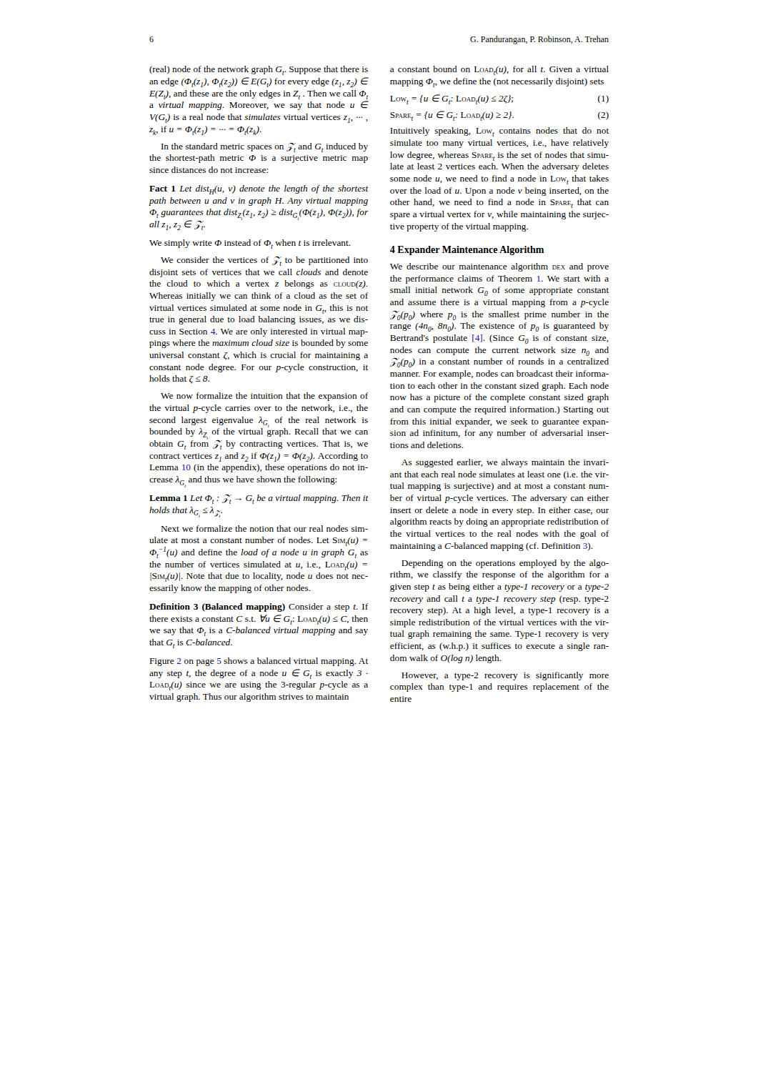6
G. Pandurangan, P. Robinson, A. Trehan
(real) node of the network graph Gt. Suppose that there is an edge (Φt(z1), Φt(z2)) ∈ E(Gt) for every edge (z1, z2) ∈ E(Zt), and these are the only edges in Zt . Then we call Φt a virtual mapping. Moreover, we say that node u ∈ V(Gt) is a real node that simulates virtual vertices z1, ··· , zk, if u = Φt(z1) = ··· = Φt(zk).
In the standard metric spaces on 𝒵t and Gt induced by the shortest-path metric Φ is a surjective metric map since distances do not increase:
Fact 1 Let distH(u, v) denote the length of the shortest path between u and v in graph H. Any virtual mapping Φt guarantees that distZt(z1, z2) ≥ distGt(Φ(z1), Φ(z2)), for all z1, z2 ∈ 𝒵t.
We simply write Φ instead of Φt when t is irrelevant.
We consider the vertices of 𝒵t to be partitioned into disjoint sets of vertices that we call clouds and denote the cloud to which a vertex z belongs as cloud(z). Whereas initially we can think of a cloud as the set of virtual vertices simulated at some node in Gt, this is not true in general due to load balancing issues, as we discuss in Section 4. We are only interested in virtual mappings where the maximum cloud size is bounded by some universal constant ζ, which is crucial for maintaining a constant node degree. For our p-cycle construction, it holds that ζ ≤ 8.
We now formalize the intuition that the expansion of the virtual p-cycle carries over to the network, i.e., the second largest eigenvalue λGt of the real network is bounded by λZt of the virtual graph. Recall that we can obtain Gt from 𝒵t by contracting vertices. That is, we contract vertices z1 and z2 if Φ(z1) = Φ(z2). According to Lemma 10 (in the appendix), these operations do not increase λGt and thus we have shown the following:
Lemma 1 Let Φt : 𝒵t → Gt be a virtual mapping. Then it holds that λGt ≤ λ𝒵t.
Next we formalize the notion that our real nodes simulate at most a constant number of nodes. Let Simt(u) = Φt−1(u) and define the load of a node u in graph Gt as the number of vertices simulated at u, i.e., Loadt(u) = |Simt(u)|. Note that due to locality, node u does not necessarily know the mapping of other nodes.
Definition 3 (Balanced mapping) Consider a step t. If there exists a constant C s.t. ∀u ∈ Gt: Loadt(u) ≤ C, then we say that Φt is a C-balanced virtual mapping and say that Gt is C-balanced.
Figure 2 on page 5 shows a balanced virtual mapping. At any step t, the degree of a node u ∈ Gt is exactly 3 · Loadt(u) since we are using the 3-regular p-cycle as a virtual graph. Thus our algorithm strives to maintain
a constant bound on Loadt(u), for all t. Given a virtual mapping Φt, we define the (not necessarily disjoint) sets
Lowt = {u ∈ Gt: Loadt(u) ≤ 2ζ};
(1)
Sparet = {u ∈ Gt: Loadt(u) ≥ 2}.
(2)
Intuitively speaking, Lowt contains nodes that do not simulate too many virtual vertices, i.e., have relatively low degree, whereas Sparet is the set of nodes that simulate at least 2 vertices each. When the adversary deletes some node u, we need to find a node in Lowt that takes over the load of u. Upon a node v being inserted, on the other hand, we need to find a node in Sparet that can spare a virtual vertex for v, while maintaining the surjective property of the virtual mapping.
4 Expander Maintenance Algorithm
We describe our maintenance algorithm dex and prove the performance claims of Theorem 1. We start with a small initial network G0 of some appropriate constant and assume there is a virtual mapping from a p-cycle 𝒵0(p0) where p0 is the smallest prime number in the range (4n0, 8n0). The existence of p0 is guaranteed by Bertrand's postulate [4]. (Since G0 is of constant size, nodes can compute the current network size n0 and 𝒵0(p0) in a constant number of rounds in a centralized manner. For example, nodes can broadcast their information to each other in the constant sized graph. Each node now has a picture of the complete constant sized graph and can compute the required information.) Starting out from this initial expander, we seek to guarantee expansion ad infinitum, for any number of adversarial insertions and deletions.
As suggested earlier, we always maintain the invariant that each real node simulates at least one (i.e. the virtual mapping is surjective) and at most a constant number of virtual p-cycle vertices. The adversary can either insert or delete a node in every step. In either case, our algorithm reacts by doing an appropriate redistribution of the virtual vertices to the real nodes with the goal of maintaining a C-balanced mapping (cf. Definition 3).
Depending on the operations employed by the algorithm, we classify the response of the algorithm for a given step t as being either a type-1 recovery or a type-2 recovery and call t a type-1 recovery step (resp. type-2 recovery step). At a high level, a type-1 recovery is a simple redistribution of the virtual vertices with the virtual graph remaining the same. Type-1 recovery is very efficient, as (w.h.p.) it suffices to execute a single random walk of O(log n) length.
However, a type-2 recovery is significantly more complex than type-1 and requires replacement of the entire